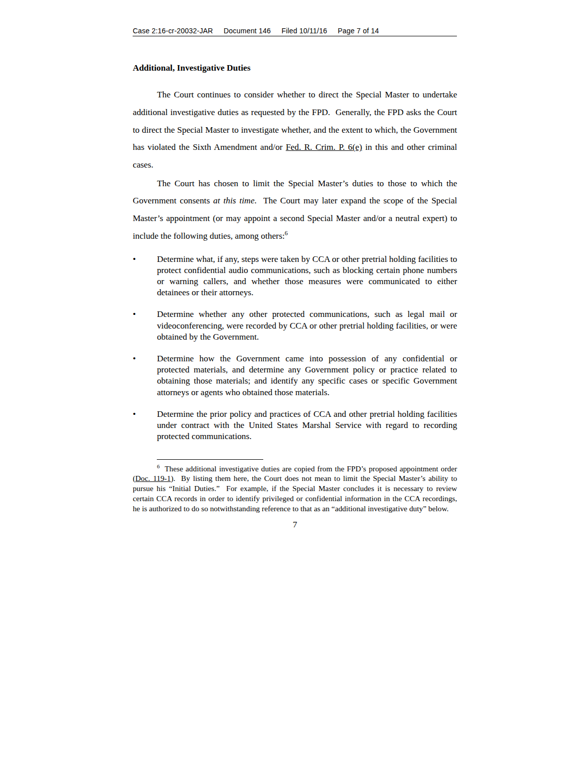Case 2:16-cr-20032-JAR Document 146 Filed 10/11/16 Page 7 of 14
Additional, Investigative Duties
The Court continues to consider whether to direct the Special Master to undertake additional investigative duties as requested by the FPD. Generally, the FPD asks the Court to direct the Special Master to investigate whether, and the extent to which, the Government has violated the Sixth Amendment and/or Fed. R. Crim. P. 6(e) in this and other criminal cases.
The Court has chosen to limit the Special Master’s duties to those to which the Government consents at this time. The Court may later expand the scope of the Special Master’s appointment (or may appoint a second Special Master and/or a neutral expert) to include the following duties, among others:6
•Determine what, if any, steps were taken by CCA or other pretrial holding facilities to protect confidential audio communications, such as blocking certain phone numbers or warning callers, and whether those measures were communicated to either detainees or their attorneys.
•Determine whether any other protected communications, such as legal mail or videoconferencing, were recorded by CCA or other pretrial holding facilities, or were obtained by the Government.
•Determine how the Government came into possession of any confidential or protected materials, and determine any Government policy or practice related to obtaining those materials; and identify any specific cases or specific Government attorneys or agents who obtained those materials.
•Determine the prior policy and practices of CCA and other pretrial holding facilities under contract with the United States Marshal Service with regard to recording protected communications.
6 These additional investigative duties are copied from the FPD’s proposed appointment order (Doc. 119-1). By listing them here, the Court does not mean to limit the Special Master’s ability to pursue his “Initial Duties.” For example, if the Special Master concludes it is necessary to review certain CCA records in order to identify privileged or confidential information in the CCA recordings, he is authorized to do so notwithstanding reference to that as an “additional investigative duty” below.
7